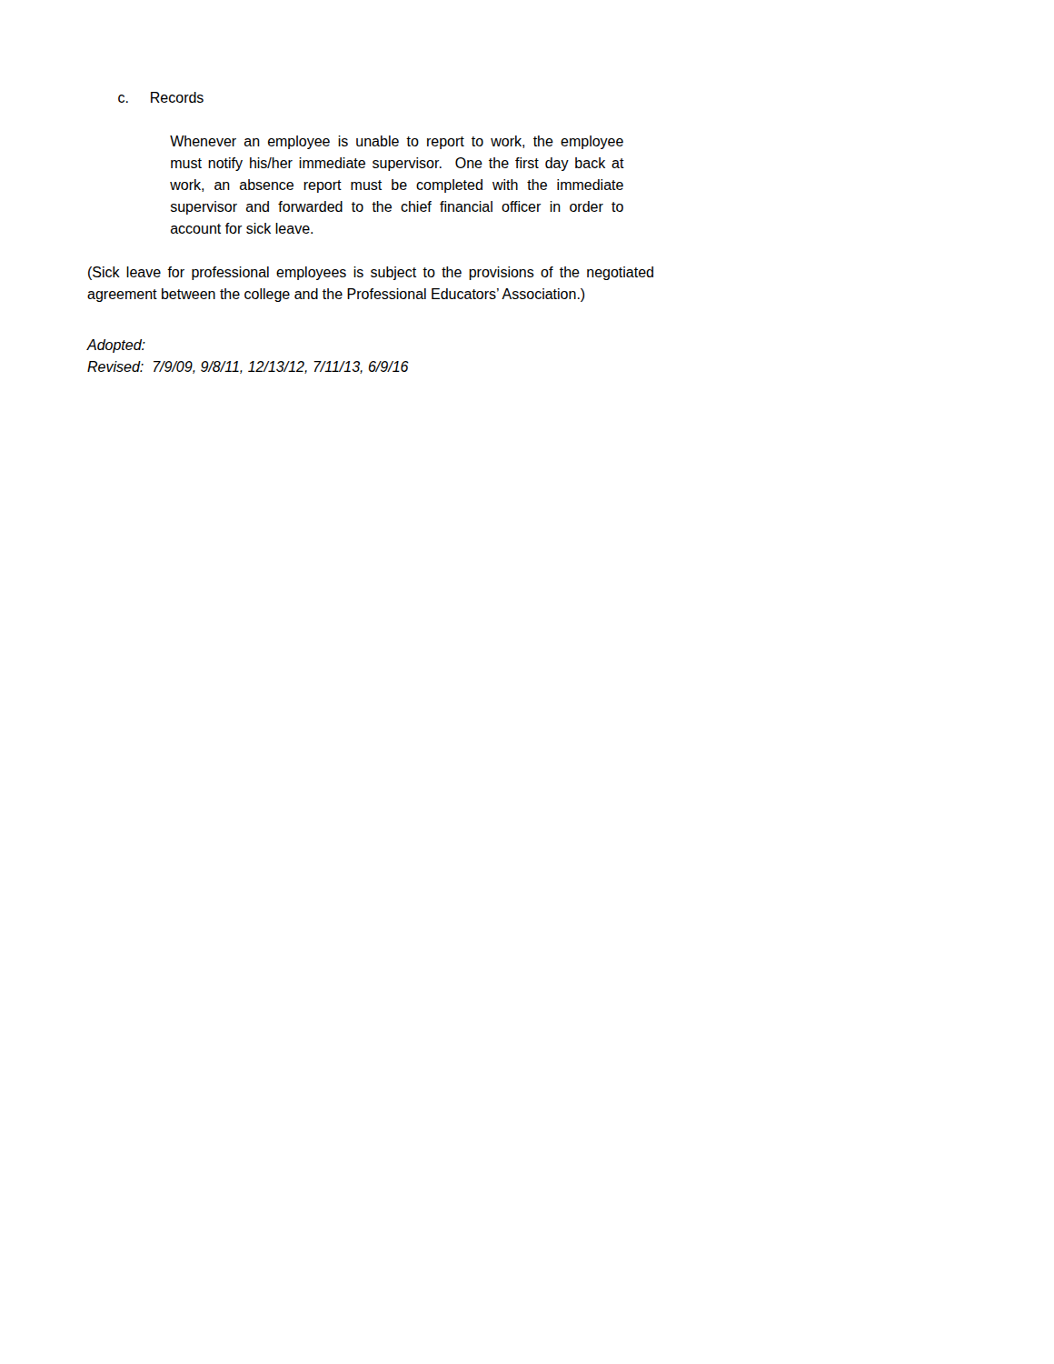c. Records
Whenever an employee is unable to report to work, the employee must notify his/her immediate supervisor. One the first day back at work, an absence report must be completed with the immediate supervisor and forwarded to the chief financial officer in order to account for sick leave.
(Sick leave for professional employees is subject to the provisions of the negotiated agreement between the college and the Professional Educators’ Association.)
Adopted:
Revised: 7/9/09, 9/8/11, 12/13/12, 7/11/13, 6/9/16